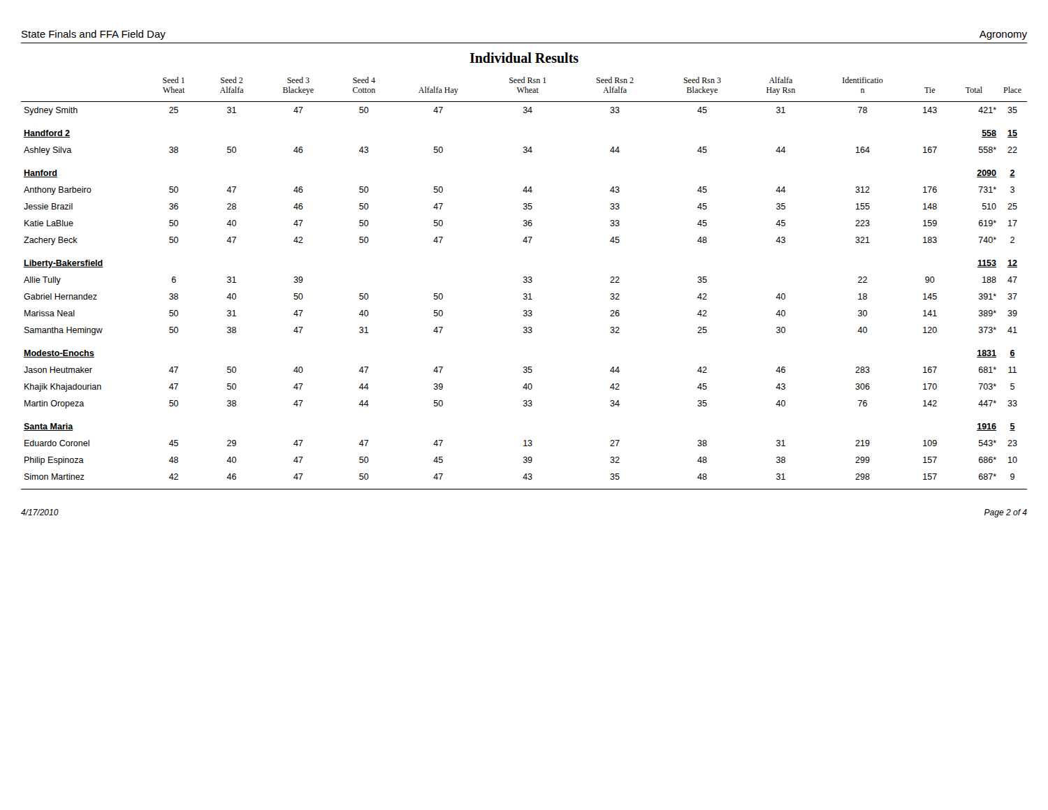State Finals and FFA Field Day Agronomy
Individual Results
| | Seed 1 Wheat | Seed 2 Alfalfa | Seed 3 Blackeye | Seed 4 Cotton | Alfalfa Hay | Seed Rsn 1 Wheat | Seed Rsn 2 Alfalfa | Seed Rsn 3 Blackeye | Alfalfa Hay Rsn | Identificatio n | Tie | Total | Place |
| --- | --- | --- | --- | --- | --- | --- | --- | --- | --- | --- | --- | --- | --- |
| Sydney Smith | 25 | 31 | 47 | 50 | 47 | 34 | 33 | 45 | 31 | 78 | 143 | 421 * | 35 |
| Handford 2 | | 558 | 15 |
| Ashley Silva | 38 | 50 | 46 | 43 | 50 | 34 | 44 | 45 | 44 | 164 | 167 | 558 * | 22 |
| Hanford | | 2090 | 2 |
| Anthony Barbeiro | 50 | 47 | 46 | 50 | 50 | 44 | 43 | 45 | 44 | 312 | 176 | 731 * | 3 |
| Jessie Brazil | 36 | 28 | 46 | 50 | 47 | 35 | 33 | 45 | 35 | 155 | 148 | 510 | 25 |
| Katie LaBlue | 50 | 40 | 47 | 50 | 50 | 36 | 33 | 45 | 45 | 223 | 159 | 619 * | 17 |
| Zachery Beck | 50 | 47 | 42 | 50 | 47 | 47 | 45 | 48 | 43 | 321 | 183 | 740 * | 2 |
| Liberty-Bakersfield | | 1153 | 12 |
| Allie Tully | 6 | 31 | 39 | | | 33 | 22 | 35 | | 22 | 90 | 188 | 47 |
| Gabriel Hernandez | 38 | 40 | 50 | 50 | 50 | 31 | 32 | 42 | 40 | 18 | 145 | 391 * | 37 |
| Marissa Neal | 50 | 31 | 47 | 40 | 50 | 33 | 26 | 42 | 40 | 30 | 141 | 389 * | 39 |
| Samantha Hemingw | 50 | 38 | 47 | 31 | 47 | 33 | 32 | 25 | 30 | 40 | 120 | 373 * | 41 |
| Modesto-Enochs | | 1831 | 6 |
| Jason Heutmaker | 47 | 50 | 40 | 47 | 47 | 35 | 44 | 42 | 46 | 283 | 167 | 681 * | 11 |
| Khajik Khajadourian | 47 | 50 | 47 | 44 | 39 | 40 | 42 | 45 | 43 | 306 | 170 | 703 * | 5 |
| Martin Oropeza | 50 | 38 | 47 | 44 | 50 | 33 | 34 | 35 | 40 | 76 | 142 | 447 * | 33 |
| Santa Maria | | 1916 | 5 |
| Eduardo Coronel | 45 | 29 | 47 | 47 | 47 | 13 | 27 | 38 | 31 | 219 | 109 | 543 * | 23 |
| Philip Espinoza | 48 | 40 | 47 | 50 | 45 | 39 | 32 | 48 | 38 | 299 | 157 | 686 * | 10 |
| Simon Martinez | 42 | 46 | 47 | 50 | 47 | 43 | 35 | 48 | 31 | 298 | 157 | 687 * | 9 |
4/17/2010 Page 2 of 4